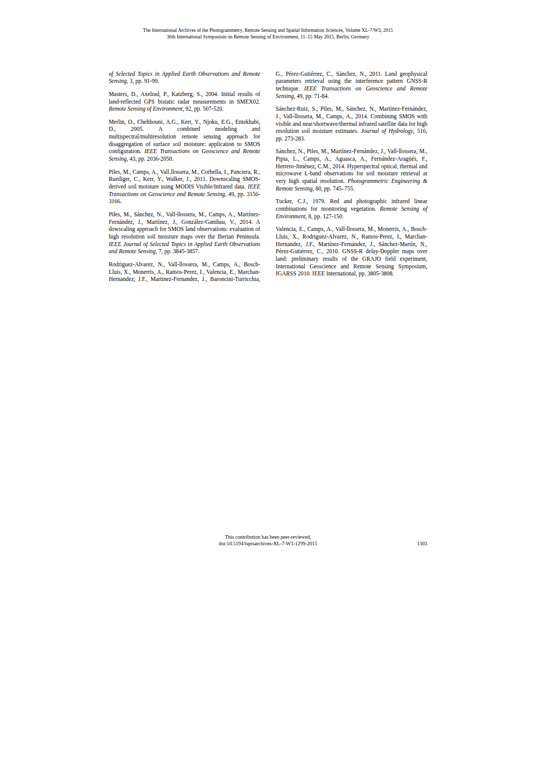The International Archives of the Photogrammetry, Remote Sensing and Spatial Information Sciences, Volume XL-7/W3, 2015
36th International Symposium on Remote Sensing of Environment, 11–15 May 2015, Berlin, Germany
of Selected Topics in Applied Earth Observations and Remote Sensing, 3, pp. 91-99.
Masters, D., Axelrad, P., Katzberg, S., 2004. Initial results of land-reflected GPS bistatic radar measurements in SMEX02. Remote Sensing of Environment, 92, pp. 507-520.
Merlin, O., Chehbouni, A.G., Kerr, Y., Njoku, E.G., Entekhabi, D., 2005. A combined modeling and multispectral/multiresolution remote sensing approach for disaggregation of surface soil moisture: application to SMOS configuration. IEEE Transactions on Geoscience and Remote Sensing, 43, pp. 2036-2050.
Piles, M., Camps, A., Vall.llossera, M., Corbella, I., Panciera, R., Ruediger, C., Kerr, Y., Walker, J., 2011. Downscaling SMOS-derived soil moisture using MODIS Visible/Infrared data. IEEE Transactions on Geoscience and Remote Sensing, 49, pp. 3156-3166.
Piles, M., Sánchez, N., Vall-llossera, M., Camps, A., Martínez-Fernández, J., Martínez, J., González-Gambau, V., 2014. A dowscaling approach for SMOS land observations: evaluation of high resolution soil moisture maps over the Iberian Peninsula. IEEE Journal of Selected Topics in Applied Earth Observations and Remote Sensing, 7, pp. 3845-3857.
Rodriguez-Alvarez, N., Vall-llossera, M., Camps, A., Bosch-Lluis, X., Monerris, A., Ramos-Perez, I., Valencia, E., Marchan-Hernandez, J.F., Martinez-Fernandez, J., Baroncini-Turricchia, G., Pérez-Gutiérrez, C., Sánchez, N., 2011. Land geophysical parameters retrieval using the interference pattern GNSS-R technique. IEEE Transactions on Geoscience and Remote Sensing, 49, pp. 71-84.
Sánchez-Ruiz, S., Piles, M., Sánchez, N., Martínez-Fernández, J., Vall-llossera, M., Camps, A., 2014. Combining SMOS with visible and near/shortwave/thermal infrared satellite data for high resolution soil moisture estimates. Journal of Hydrology, 516, pp. 273-283.
Sánchez, N., Piles, M., Martínez-Fernández, J., Vall-llossera, M., Pipia, L., Camps, A., Aguasca, A., Fernández-Aragüés, F., Herrero-Jiménez, C.M., 2014. Hyperspectral optical, thermal and microwave L-band observations for soil moisture retrieval at very high spatial resolution. Photogrammetric Engineering & Remote Sensing, 80, pp. 745–755.
Tucker, C.J., 1979. Red and photographic infrared linear combinations for monitoring vegetation. Remote Sensing of Environment, 8, pp. 127-150.
Valencia, E., Camps, A., Vall-llossera, M., Monerris, A., Bosch-Lluis, X., Rodriguez-Alvarez, N., Ramos-Perez, I., Marchan-Hernandez, J.F., Martínez-Fernández, J., Sánchez-Martín, N., Pérez-Gutiérrez, C., 2010. GNSS-R delay-Doppler maps over land: preliminary results of the GRAJO field experiment, International Geoscience and Remote Sensing Symposium, IGARSS 2010. IEEE International, pp. 3805-3808.
This contribution has been peer-reviewed.
doi:10.5194/isprsarchives-XL-7-W3-1299-2015
1303